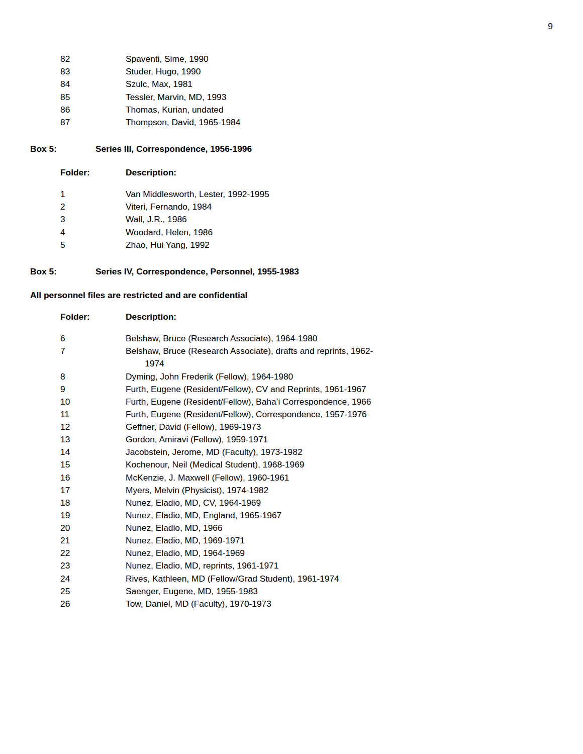9
82 Spaventi, Sime, 1990
83 Studer, Hugo, 1990
84 Szulc, Max, 1981
85 Tessler, Marvin, MD, 1993
86 Thomas, Kurian, undated
87 Thompson, David, 1965-1984
Box 5: Series III, Correspondence, 1956-1996
Folder: Description:
1 Van Middlesworth, Lester, 1992-1995
2 Viteri, Fernando, 1984
3 Wall, J.R., 1986
4 Woodard, Helen, 1986
5 Zhao, Hui Yang, 1992
Box 5: Series IV, Correspondence, Personnel, 1955-1983
All personnel files are restricted and are confidential
Folder: Description:
6 Belshaw, Bruce (Research Associate), 1964-1980
7 Belshaw, Bruce (Research Associate), drafts and reprints, 1962-1974
8 Dyming, John Frederik (Fellow), 1964-1980
9 Furth, Eugene (Resident/Fellow), CV and Reprints, 1961-1967
10 Furth, Eugene (Resident/Fellow), Baha’i Correspondence, 1966
11 Furth, Eugene (Resident/Fellow), Correspondence, 1957-1976
12 Geffner, David (Fellow), 1969-1973
13 Gordon, Amiravi (Fellow), 1959-1971
14 Jacobstein, Jerome, MD (Faculty), 1973-1982
15 Kochenour, Neil (Medical Student), 1968-1969
16 McKenzie, J. Maxwell (Fellow), 1960-1961
17 Myers, Melvin (Physicist), 1974-1982
18 Nunez, Eladio, MD, CV, 1964-1969
19 Nunez, Eladio, MD, England, 1965-1967
20 Nunez, Eladio, MD, 1966
21 Nunez, Eladio, MD, 1969-1971
22 Nunez, Eladio, MD, 1964-1969
23 Nunez, Eladio, MD, reprints, 1961-1971
24 Rives, Kathleen, MD (Fellow/Grad Student), 1961-1974
25 Saenger, Eugene, MD, 1955-1983
26 Tow, Daniel, MD (Faculty), 1970-1973